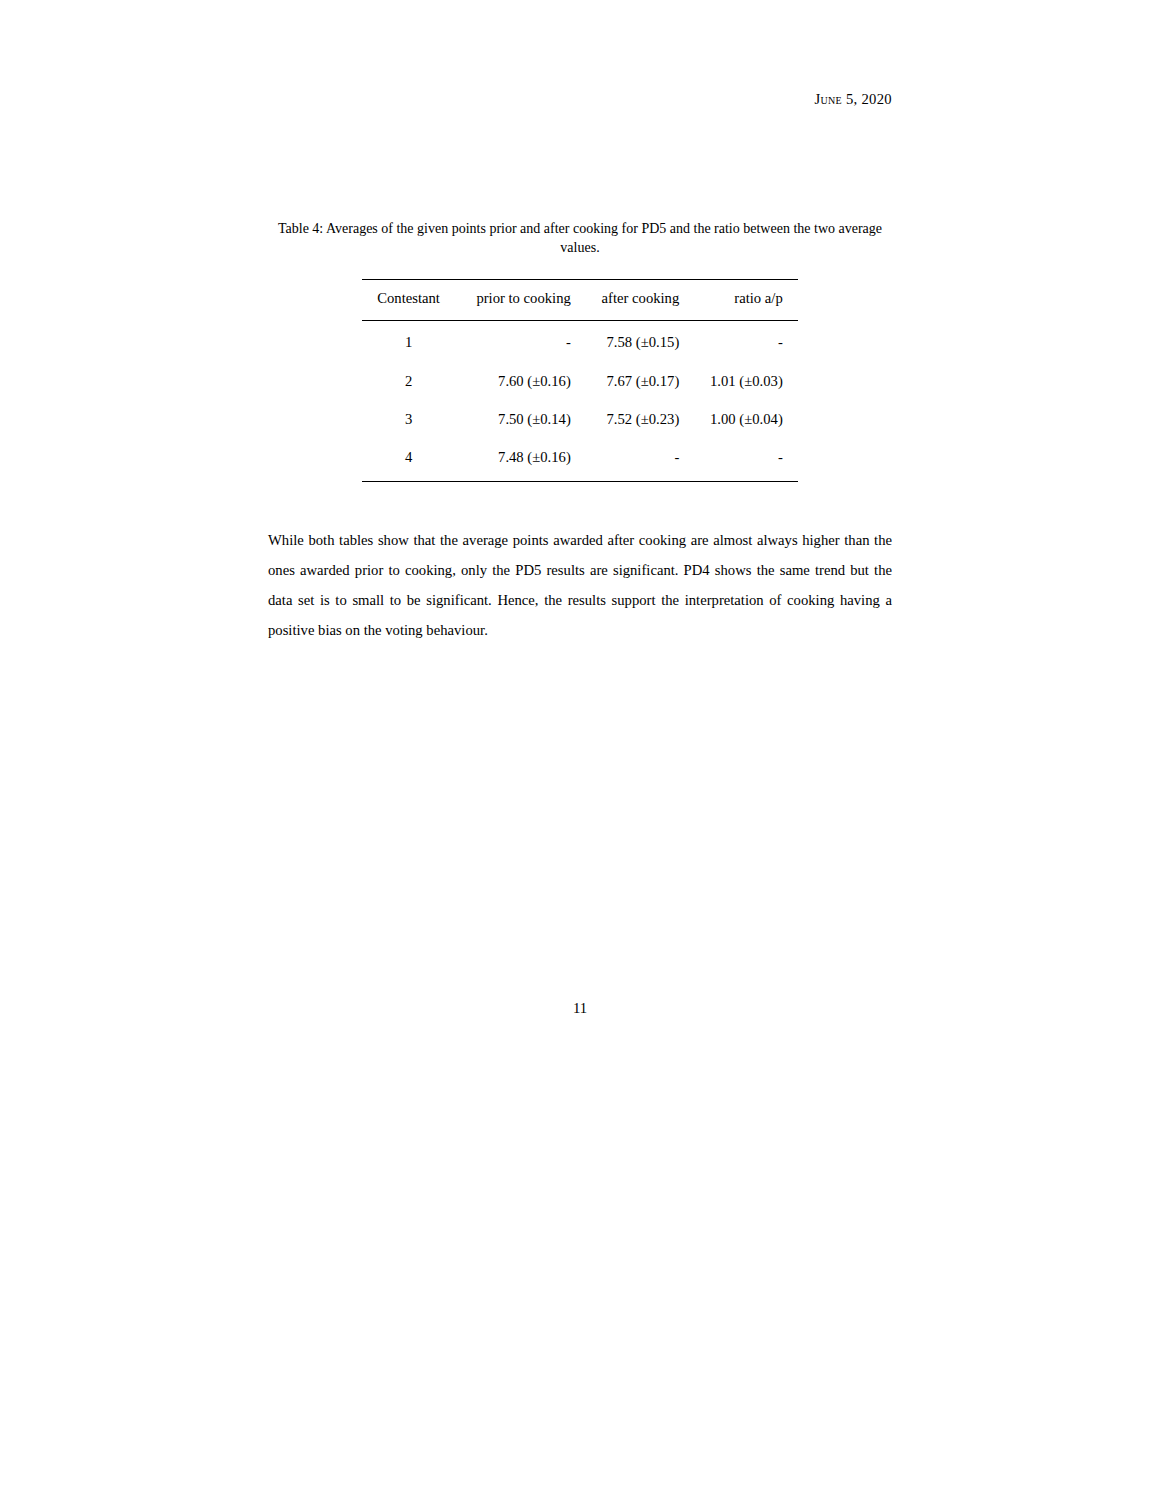June 5, 2020
Table 4: Averages of the given points prior and after cooking for PD5 and the ratio between the two average values.
| Contestant | prior to cooking | after cooking | ratio a/p |
| --- | --- | --- | --- |
| 1 | - | 7.58 (±0.15) | - |
| 2 | 7.60 (±0.16) | 7.67 (±0.17) | 1.01 (±0.03) |
| 3 | 7.50 (±0.14) | 7.52 (±0.23) | 1.00 (±0.04) |
| 4 | 7.48 (±0.16) | - | - |
While both tables show that the average points awarded after cooking are almost always higher than the ones awarded prior to cooking, only the PD5 results are significant. PD4 shows the same trend but the data set is to small to be significant. Hence, the results support the interpretation of cooking having a positive bias on the voting behaviour.
11